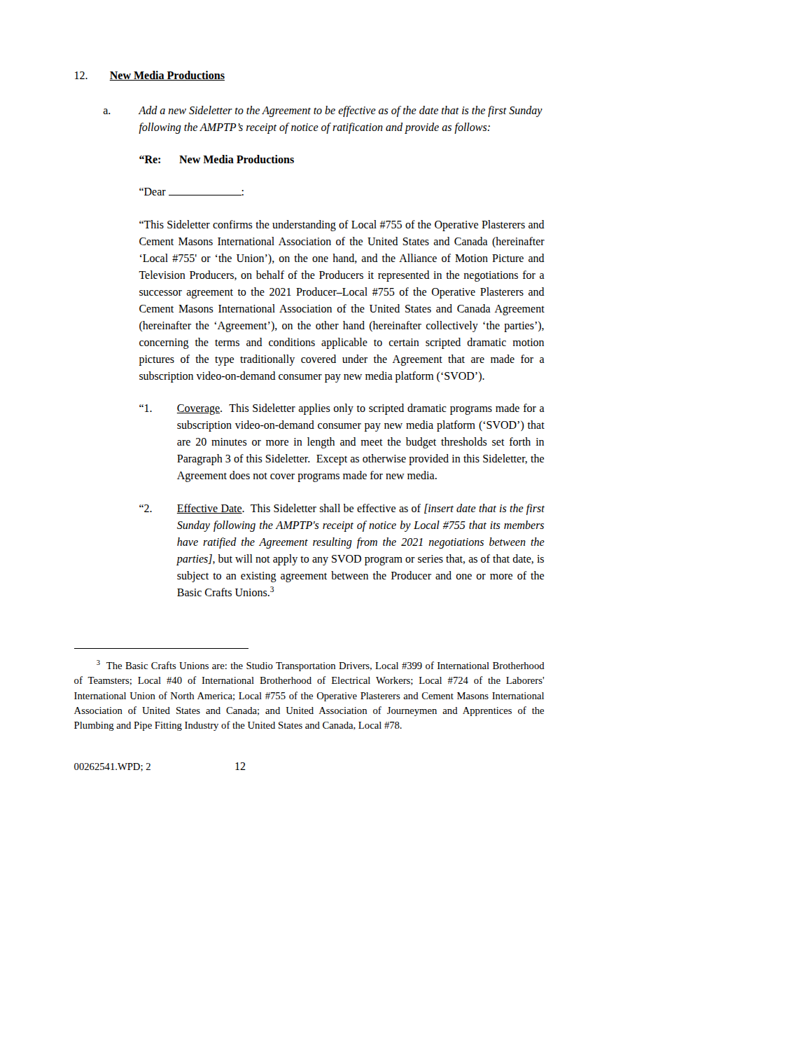12. New Media Productions
a. Add a new Sideletter to the Agreement to be effective as of the date that is the first Sunday following the AMPTP’s receipt of notice of ratification and provide as follows:
“Re: New Media Productions
“Dear :
“This Sideletter confirms the understanding of Local #755 of the Operative Plasterers and Cement Masons International Association of the United States and Canada (hereinafter ‘Local #755' or ‘the Union’), on the one hand, and the Alliance of Motion Picture and Television Producers, on behalf of the Producers it represented in the negotiations for a successor agreement to the 2021 Producer–Local #755 of the Operative Plasterers and Cement Masons International Association of the United States and Canada Agreement (hereinafter the ‘Agreement’), on the other hand (hereinafter collectively ‘the parties’), concerning the terms and conditions applicable to certain scripted dramatic motion pictures of the type traditionally covered under the Agreement that are made for a subscription video-on-demand consumer pay new media platform (‘SVOD’).
“1. Coverage. This Sideletter applies only to scripted dramatic programs made for a subscription video-on-demand consumer pay new media platform (‘SVOD’) that are 20 minutes or more in length and meet the budget thresholds set forth in Paragraph 3 of this Sideletter. Except as otherwise provided in this Sideletter, the Agreement does not cover programs made for new media.
“2. Effective Date. This Sideletter shall be effective as of [insert date that is the first Sunday following the AMPTP's receipt of notice by Local #755 that its members have ratified the Agreement resulting from the 2021 negotiations between the parties], but will not apply to any SVOD program or series that, as of that date, is subject to an existing agreement between the Producer and one or more of the Basic Crafts Unions.3
3 The Basic Crafts Unions are: the Studio Transportation Drivers, Local #399 of International Brotherhood of Teamsters; Local #40 of International Brotherhood of Electrical Workers; Local #724 of the Laborers' International Union of North America; Local #755 of the Operative Plasterers and Cement Masons International Association of United States and Canada; and United Association of Journeymen and Apprentices of the Plumbing and Pipe Fitting Industry of the United States and Canada, Local #78.
00262541.WPD; 2 12